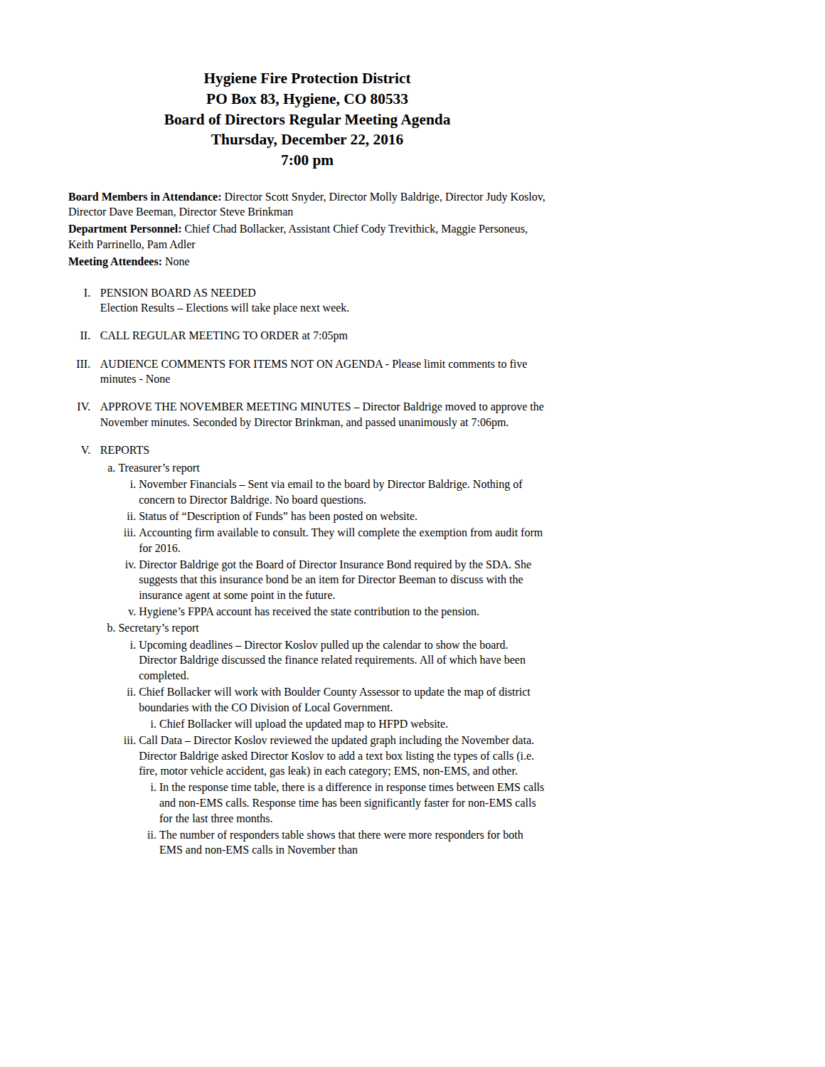Hygiene Fire Protection District
PO Box 83, Hygiene, CO 80533
Board of Directors Regular Meeting Agenda
Thursday, December 22, 2016
7:00 pm
Board Members in Attendance: Director Scott Snyder, Director Molly Baldrige, Director Judy Koslov, Director Dave Beeman, Director Steve Brinkman
Department Personnel: Chief Chad Bollacker, Assistant Chief Cody Trevithick, Maggie Personeus, Keith Parrinello, Pam Adler
Meeting Attendees: None
PENSION BOARD AS NEEDED
Election Results – Elections will take place next week.
CALL REGULAR MEETING TO ORDER at 7:05pm
AUDIENCE COMMENTS FOR ITEMS NOT ON AGENDA - Please limit comments to five minutes - None
APPROVE THE NOVEMBER MEETING MINUTES – Director Baldrige moved to approve the November minutes. Seconded by Director Brinkman, and passed unanimously at 7:06pm.
REPORTS
Treasurer’s report
November Financials – Sent via email to the board by Director Baldrige. Nothing of concern to Director Baldrige. No board questions.
Status of “Description of Funds” has been posted on website.
Accounting firm available to consult. They will complete the exemption from audit form for 2016.
Director Baldrige got the Board of Director Insurance Bond required by the SDA. She suggests that this insurance bond be an item for Director Beeman to discuss with the insurance agent at some point in the future.
Hygiene’s FPPA account has received the state contribution to the pension.
Secretary’s report
Upcoming deadlines – Director Koslov pulled up the calendar to show the board. Director Baldrige discussed the finance related requirements. All of which have been completed.
Chief Bollacker will work with Boulder County Assessor to update the map of district boundaries with the CO Division of Local Government.
Chief Bollacker will upload the updated map to HFPD website.
Call Data – Director Koslov reviewed the updated graph including the November data. Director Baldrige asked Director Koslov to add a text box listing the types of calls (i.e. fire, motor vehicle accident, gas leak) in each category; EMS, non-EMS, and other.
In the response time table, there is a difference in response times between EMS calls and non-EMS calls. Response time has been significantly faster for non-EMS calls for the last three months.
The number of responders table shows that there were more responders for both EMS and non-EMS calls in November than